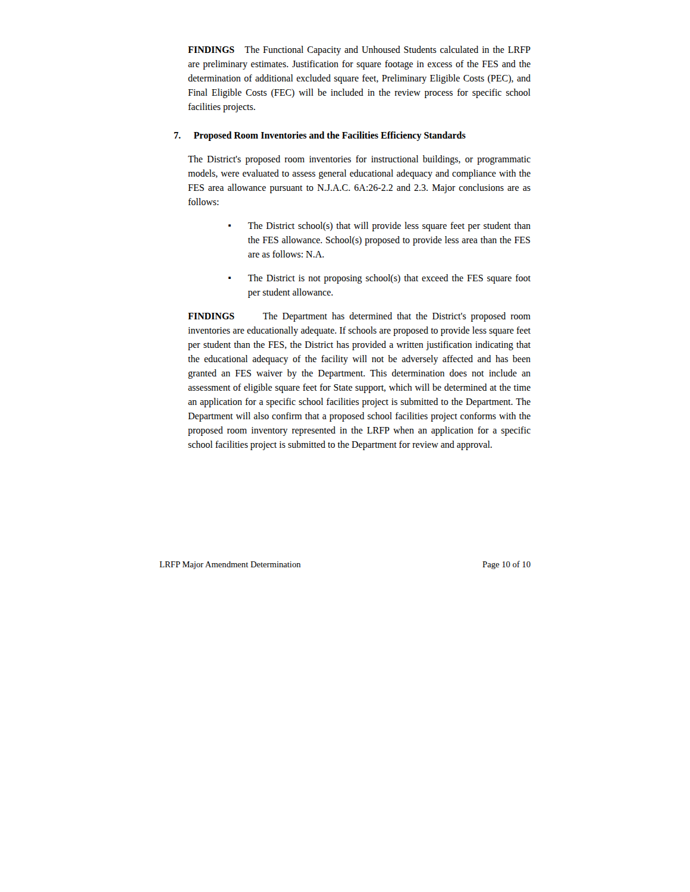FINDINGS The Functional Capacity and Unhoused Students calculated in the LRFP are preliminary estimates. Justification for square footage in excess of the FES and the determination of additional excluded square feet, Preliminary Eligible Costs (PEC), and Final Eligible Costs (FEC) will be included in the review process for specific school facilities projects.
7. Proposed Room Inventories and the Facilities Efficiency Standards
The District's proposed room inventories for instructional buildings, or programmatic models, were evaluated to assess general educational adequacy and compliance with the FES area allowance pursuant to N.J.A.C. 6A:26-2.2 and 2.3. Major conclusions are as follows:
The District school(s) that will provide less square feet per student than the FES allowance. School(s) proposed to provide less area than the FES are as follows: N.A.
The District is not proposing school(s) that exceed the FES square foot per student allowance.
FINDINGS The Department has determined that the District's proposed room inventories are educationally adequate. If schools are proposed to provide less square feet per student than the FES, the District has provided a written justification indicating that the educational adequacy of the facility will not be adversely affected and has been granted an FES waiver by the Department. This determination does not include an assessment of eligible square feet for State support, which will be determined at the time an application for a specific school facilities project is submitted to the Department. The Department will also confirm that a proposed school facilities project conforms with the proposed room inventory represented in the LRFP when an application for a specific school facilities project is submitted to the Department for review and approval.
LRFP Major Amendment Determination Page 10 of 10